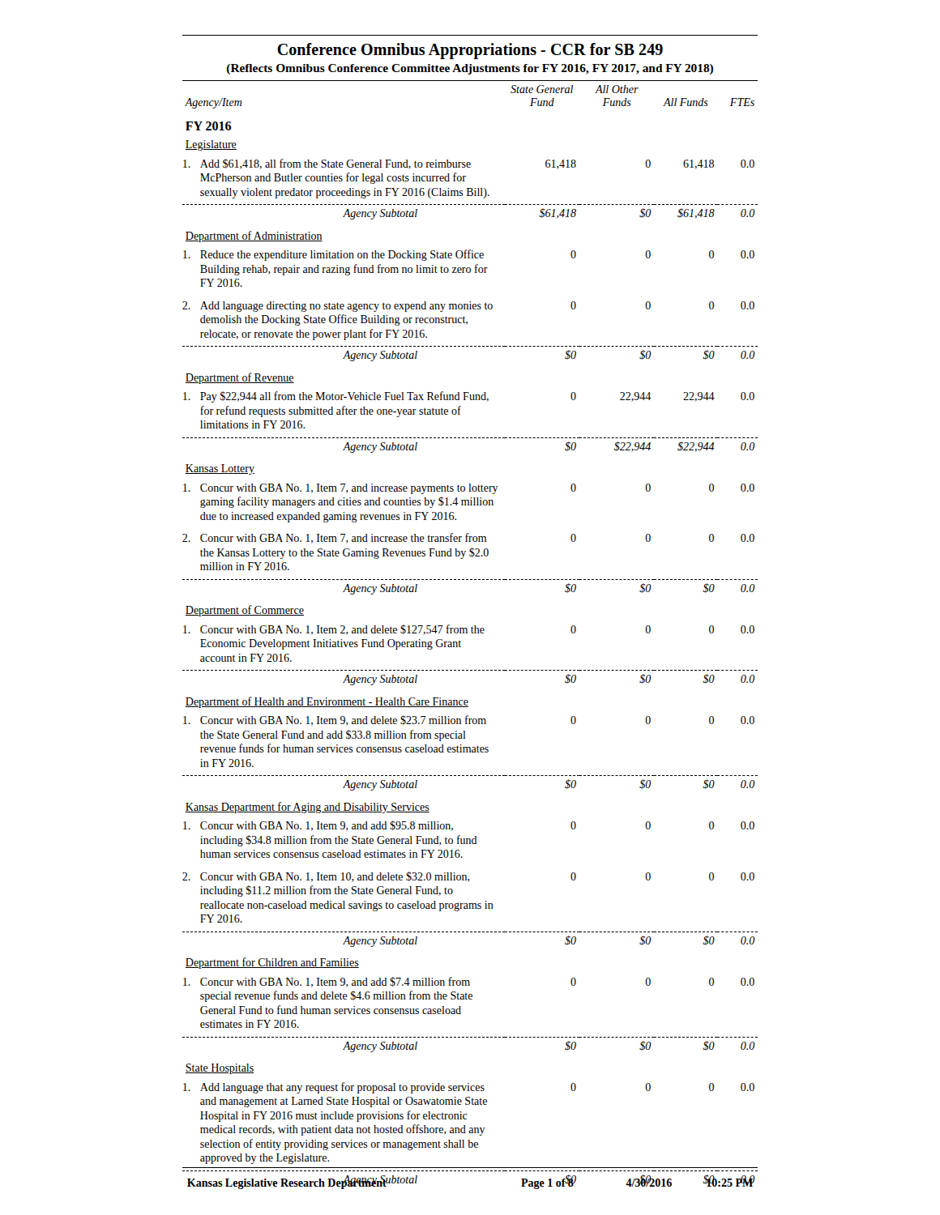Conference Omnibus Appropriations - CCR for SB 249
(Reflects Omnibus Conference Committee Adjustments for FY 2016, FY 2017, and FY 2018)
| Agency/Item | State General Fund | All Other Funds | All Funds | FTEs |
| --- | --- | --- | --- | --- |
| FY 2016 |
| Legislature |
| 1. Add $61,418, all from the State General Fund, to reimburse McPherson and Butler counties for legal costs incurred for sexually violent predator proceedings in FY 2016 (Claims Bill). | 61,418 | 0 | 61,418 | 0.0 |
| Agency Subtotal | $61,418 | $0 | $61,418 | 0.0 |
| Department of Administration |
| 1. Reduce the expenditure limitation on the Docking State Office Building rehab, repair and razing fund from no limit to zero for FY 2016. | 0 | 0 | 0 | 0.0 |
| 2. Add language directing no state agency to expend any monies to demolish the Docking State Office Building or reconstruct, relocate, or renovate the power plant for FY 2016. | 0 | 0 | 0 | 0.0 |
| Agency Subtotal | $0 | $0 | $0 | 0.0 |
| Department of Revenue |
| 1. Pay $22,944 all from the Motor-Vehicle Fuel Tax Refund Fund, for refund requests submitted after the one-year statute of limitations in FY 2016. | 0 | 22,944 | 22,944 | 0.0 |
| Agency Subtotal | $0 | $22,944 | $22,944 | 0.0 |
| Kansas Lottery |
| 1. Concur with GBA No. 1, Item 7, and increase payments to lottery gaming facility managers and cities and counties by $1.4 million due to increased expanded gaming revenues in FY 2016. | 0 | 0 | 0 | 0.0 |
| 2. Concur with GBA No. 1, Item 7, and increase the transfer from the Kansas Lottery to the State Gaming Revenues Fund by $2.0 million in FY 2016. | 0 | 0 | 0 | 0.0 |
| Agency Subtotal | $0 | $0 | $0 | 0.0 |
| Department of Commerce |
| 1. Concur with GBA No. 1, Item 2, and delete $127,547 from the Economic Development Initiatives Fund Operating Grant account in FY 2016. | 0 | 0 | 0 | 0.0 |
| Agency Subtotal | $0 | $0 | $0 | 0.0 |
| Department of Health and Environment - Health Care Finance |
| 1. Concur with GBA No. 1, Item 9, and delete $23.7 million from the State General Fund and add $33.8 million from special revenue funds for human services consensus caseload estimates in FY 2016. | 0 | 0 | 0 | 0.0 |
| Agency Subtotal | $0 | $0 | $0 | 0.0 |
| Kansas Department for Aging and Disability Services |
| 1. Concur with GBA No. 1, Item 9, and add $95.8 million, including $34.8 million from the State General Fund, to fund human services consensus caseload estimates in FY 2016. | 0 | 0 | 0 | 0.0 |
| 2. Concur with GBA No. 1, Item 10, and delete $32.0 million, including $11.2 million from the State General Fund, to reallocate non-caseload medical savings to caseload programs in FY 2016. | 0 | 0 | 0 | 0.0 |
| Agency Subtotal | $0 | $0 | $0 | 0.0 |
| Department for Children and Families |
| 1. Concur with GBA No. 1, Item 9, and add $7.4 million from special revenue funds and delete $4.6 million from the State General Fund to fund human services consensus caseload estimates in FY 2016. | 0 | 0 | 0 | 0.0 |
| Agency Subtotal | $0 | $0 | $0 | 0.0 |
| State Hospitals |
| 1. Add language that any request for proposal to provide services and management at Larned State Hospital or Osawatomie State Hospital in FY 2016 must include provisions for electronic medical records, with patient data not hosted offshore, and any selection of entity providing services or management shall be approved by the Legislature. | 0 | 0 | 0 | 0.0 |
| Agency Subtotal | $0 | $0 | $0 | 0.0 |
| Kansas Legislative Research Department | Page 1 of 8 | 4/30/2016 | 10:25 PM |